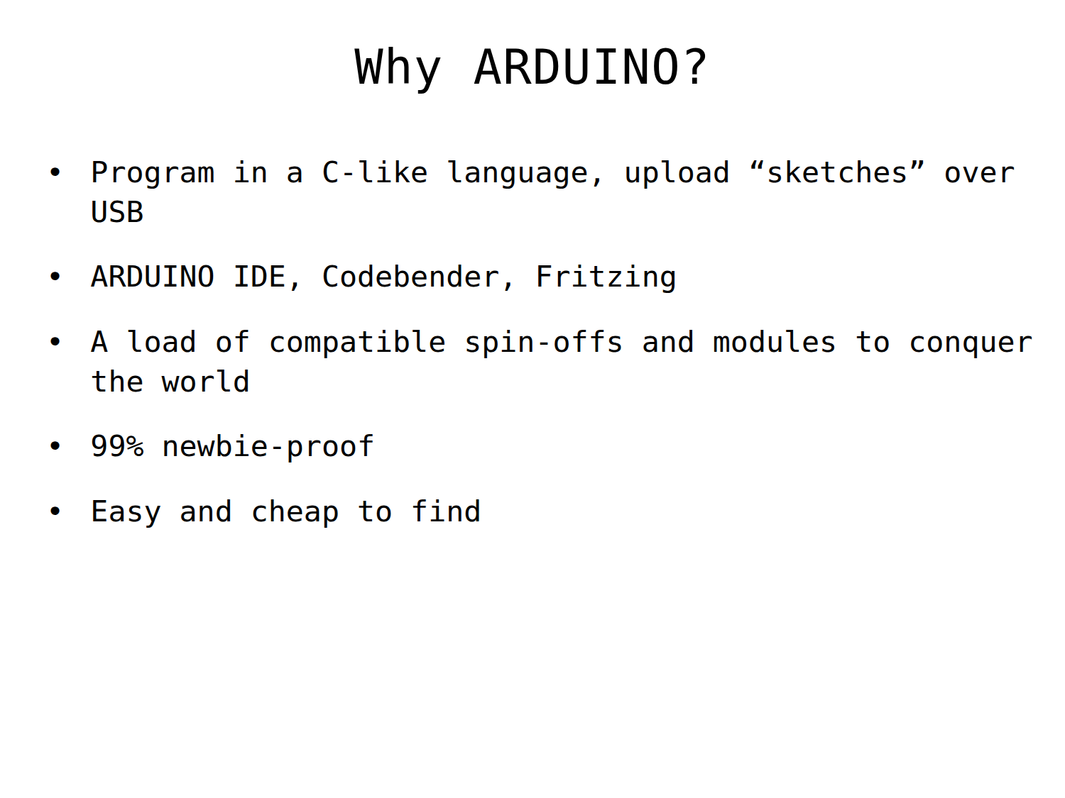Why ARDUINO?
Program in a C-like language, upload “sketches” over USB
ARDUINO IDE, Codebender, Fritzing
A load of compatible spin-offs and modules to conquer the world
99% newbie-proof
Easy and cheap to find